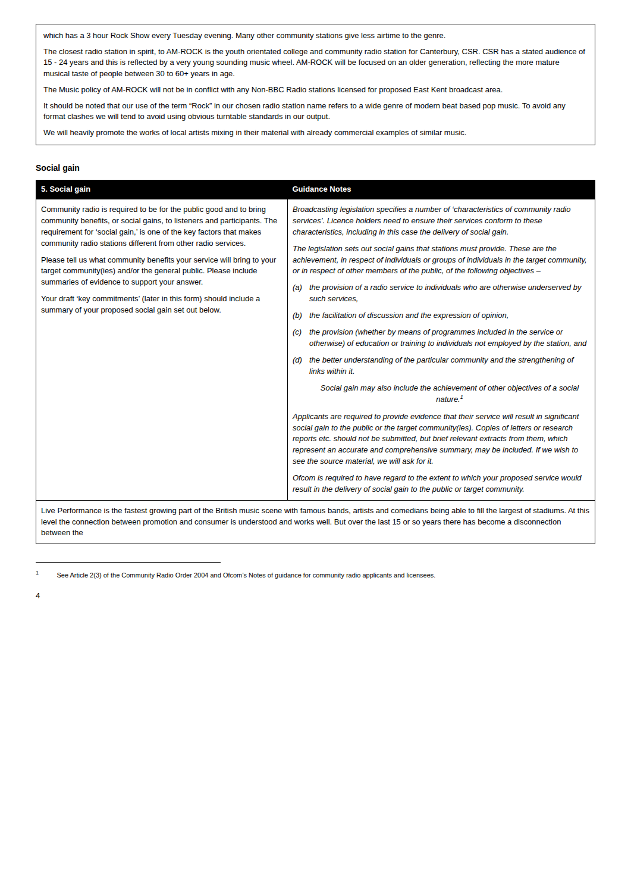which has a 3 hour Rock Show every Tuesday evening. Many other community stations give less airtime to the genre.
The closest radio station in spirit, to AM-ROCK is the youth orientated college and community radio station for Canterbury, CSR. CSR has a stated audience of 15 - 24 years and this is reflected by a very young sounding music wheel. AM-ROCK will be focused on an older generation, reflecting the more mature musical taste of people between 30 to 60+ years in age.
The Music policy of AM-ROCK will not be in conflict with any Non-BBC Radio stations licensed for proposed East Kent broadcast area.
It should be noted that our use of the term “Rock” in our chosen radio station name refers to a wide genre of modern beat based pop music. To avoid any format clashes we will tend to avoid using obvious turntable standards in our output.
We will heavily promote the works of local artists mixing in their material with already commercial examples of similar music.
Social gain
| 5. Social gain | Guidance Notes |
| --- | --- |
| Community radio is required to be for the public good and to bring community benefits, or social gains, to listeners and participants. The requirement for ‘social gain,’ is one of the key factors that makes community radio stations different from other radio services. Please tell us what community benefits your service will bring to your target community(ies) and/or the general public. Please include summaries of evidence to support your answer. Your draft ‘key commitments’ (later in this form) should include a summary of your proposed social gain set out below. | Broadcasting legislation specifies a number of ‘characteristics of community radio services’. Licence holders need to ensure their services conform to these characteristics, including in this case the delivery of social gain. The legislation sets out social gains that stations must provide. These are the achievement, in respect of individuals or groups of individuals in the target community, or in respect of other members of the public, of the following objectives – (a) the provision of a radio service to individuals who are otherwise underserved by such services, (b) the facilitation of discussion and the expression of opinion, (c) the provision (whether by means of programmes included in the service or otherwise) of education or training to individuals not employed by the station, and (d) the better understanding of the particular community and the strengthening of links within it. Social gain may also include the achievement of other objectives of a social nature. 1 Applicants are required to provide evidence that their service will result in significant social gain to the public or the target community(ies). Copies of letters or research reports etc. should not be submitted, but brief relevant extracts from them, which represent an accurate and comprehensive summary, may be included. If we wish to see the source material, we will ask for it. Ofcom is required to have regard to the extent to which your proposed service would result in the delivery of social gain to the public or target community. |
| Live Performance is the fastest growing part of the British music scene with famous bands, artists and comedians being able to fill the largest of stadiums. At this level the connection between promotion and consumer is understood and works well. But over the last 15 or so years there has become a disconnection between the |
1 See Article 2(3) of the Community Radio Order 2004 and Ofcom’s Notes of guidance for community radio applicants and licensees.
4